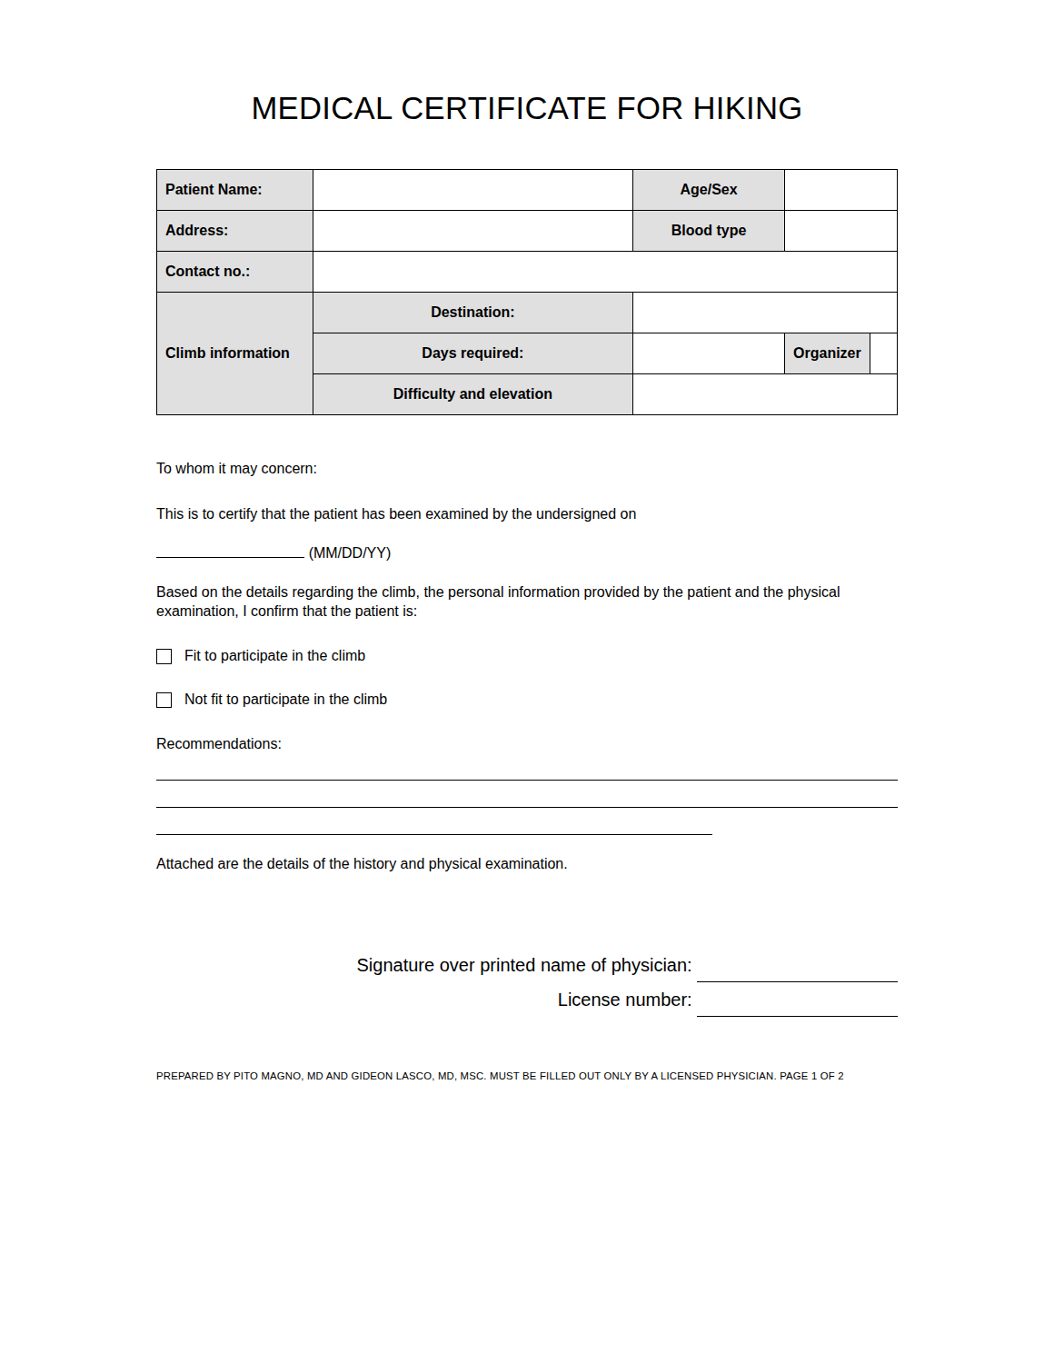MEDICAL CERTIFICATE FOR HIKING
| Patient Name: | | Age/Sex | |
| Address: | | Blood type | |
| Contact no.: | |
| Climb information | Destination: | |
| Days required: | | / Organizer / / |
| Difficulty and elevation | |
To whom it may concern:
This is to certify that the patient has been examined by the undersigned on
(MM/DD/YY)
Based on the details regarding the climb, the personal information provided by the patient and the physical examination, I confirm that the patient is:
Fit to participate in the climb
Not fit to participate in the climb
Recommendations:
Attached are the details of the history and physical examination.
Signature over printed name of physician:
License number:
PREPARED BY PITO MAGNO, MD AND GIDEON LASCO, MD, MSC. MUST BE FILLED OUT ONLY BY A LICENSED PHYSICIAN. PAGE 1 OF 2